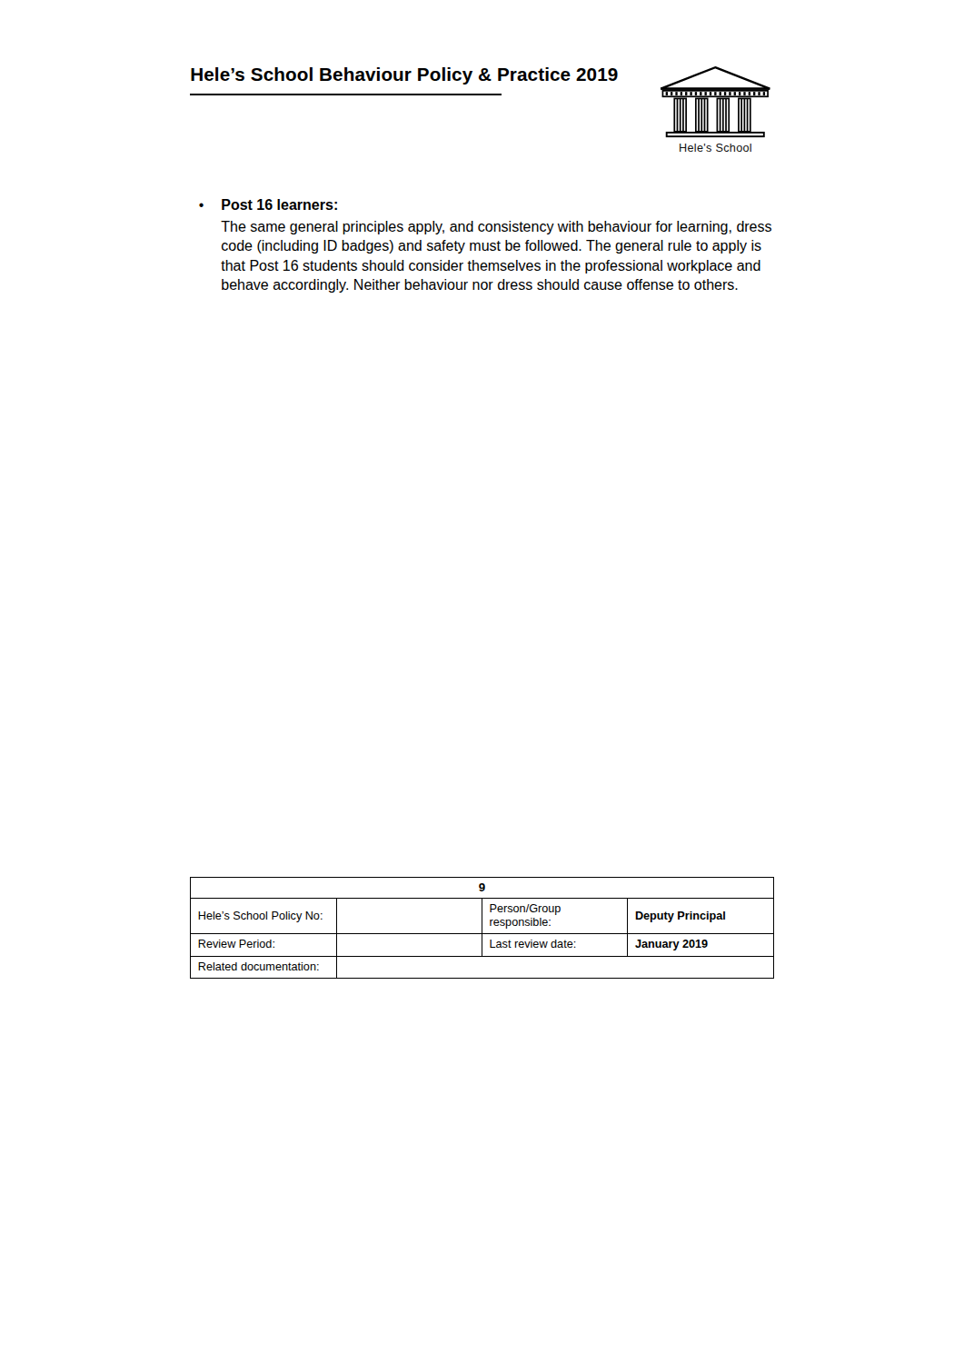Hele’s School Behaviour Policy & Practice 2019
Hele's School
Post 16 learners:
The same general principles apply, and consistency with behaviour for learning, dress code (including ID badges) and safety must be followed. The general rule to apply is that Post 16 students should consider themselves in the professional workplace and behave accordingly. Neither behaviour nor dress should cause offense to others.
| 9 |
| Hele’s School Policy No: | | Person/Group responsible: | Deputy Principal |
| Review Period: | | Last review date: | January 2019 |
| Related documentation: | |